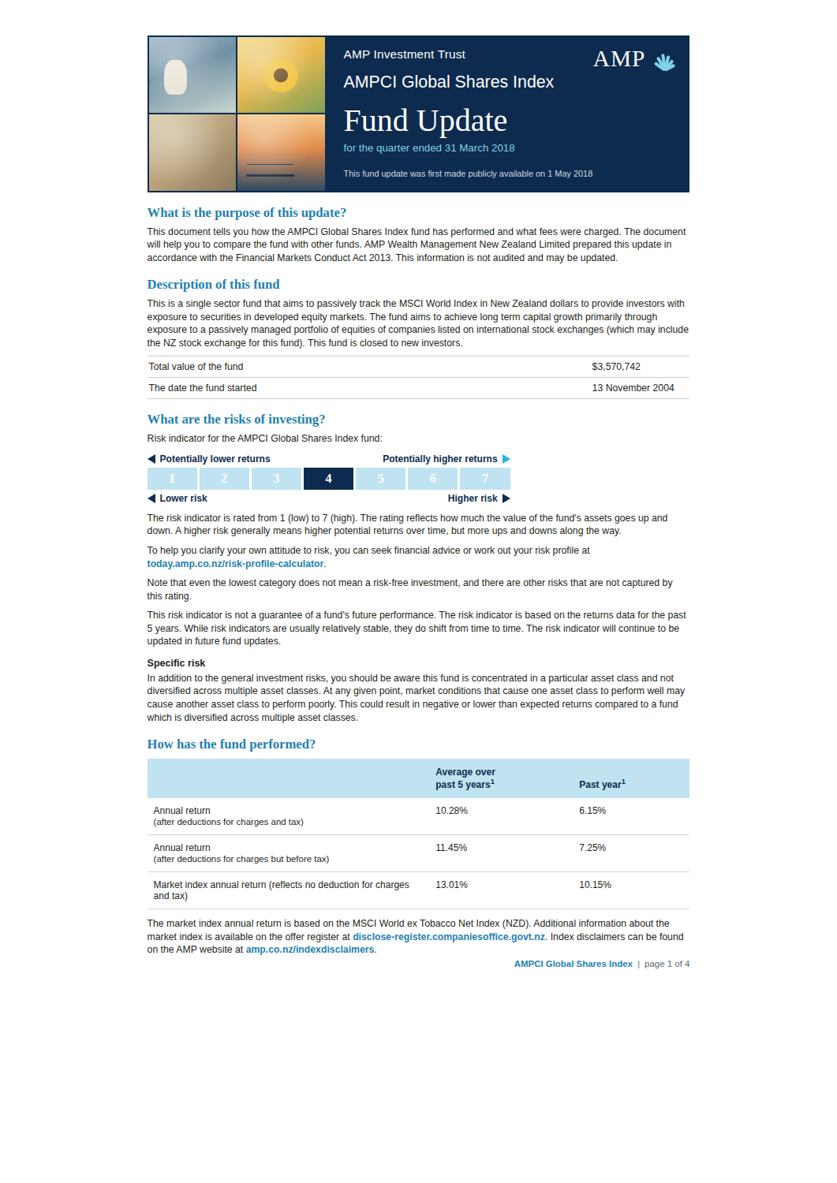AMP
AMP Investment Trust
AMPCI Global Shares Index
Fund Update
for the quarter ended 31 March 2018
This fund update was first made publicly available on 1 May 2018
What is the purpose of this update?
This document tells you how the AMPCI Global Shares Index fund has performed and what fees were charged. The document will help you to compare the fund with other funds. AMP Wealth Management New Zealand Limited prepared this update in accordance with the Financial Markets Conduct Act 2013. This information is not audited and may be updated.
Description of this fund
This is a single sector fund that aims to passively track the MSCI World Index in New Zealand dollars to provide investors with exposure to securities in developed equity markets. The fund aims to achieve long term capital growth primarily through exposure to a passively managed portfolio of equities of companies listed on international stock exchanges (which may include the NZ stock exchange for this fund). This fund is closed to new investors.
| Total value of the fund | $3,570,742 |
| The date the fund started | 13 November 2004 |
What are the risks of investing?
Risk indicator for the AMPCI Global Shares Index fund:
Potentially lower returns
Potentially higher returns
1
2
3
4
5
6
7
Lower risk
Higher risk
The risk indicator is rated from 1 (low) to 7 (high). The rating reflects how much the value of the fund's assets goes up and down. A higher risk generally means higher potential returns over time, but more ups and downs along the way.
To help you clarify your own attitude to risk, you can seek financial advice or work out your risk profile at today.amp.co.nz/risk-profile-calculator.
Note that even the lowest category does not mean a risk-free investment, and there are other risks that are not captured by this rating.
This risk indicator is not a guarantee of a fund's future performance. The risk indicator is based on the returns data for the past 5 years. While risk indicators are usually relatively stable, they do shift from time to time. The risk indicator will continue to be updated in future fund updates.
Specific risk
In addition to the general investment risks, you should be aware this fund is concentrated in a particular asset class and not diversified across multiple asset classes. At any given point, market conditions that cause one asset class to perform well may cause another asset class to perform poorly. This could result in negative or lower than expected returns compared to a fund which is diversified across multiple asset classes.
How has the fund performed?
| | Average over past 5 years 1 | Past year 1 |
| --- | --- | --- |
| Annual return (after deductions for charges and tax) | 10.28% | 6.15% |
| Annual return (after deductions for charges but before tax) | 11.45% | 7.25% |
| Market index annual return (reflects no deduction for charges and tax) | 13.01% | 10.15% |
The market index annual return is based on the MSCI World ex Tobacco Net Index (NZD). Additional information about the market index is available on the offer register at disclose-register.companiesoffice.govt.nz. Index disclaimers can be found on the AMP website at amp.co.nz/indexdisclaimers.
AMPCI Global Shares Index|page 1 of 4